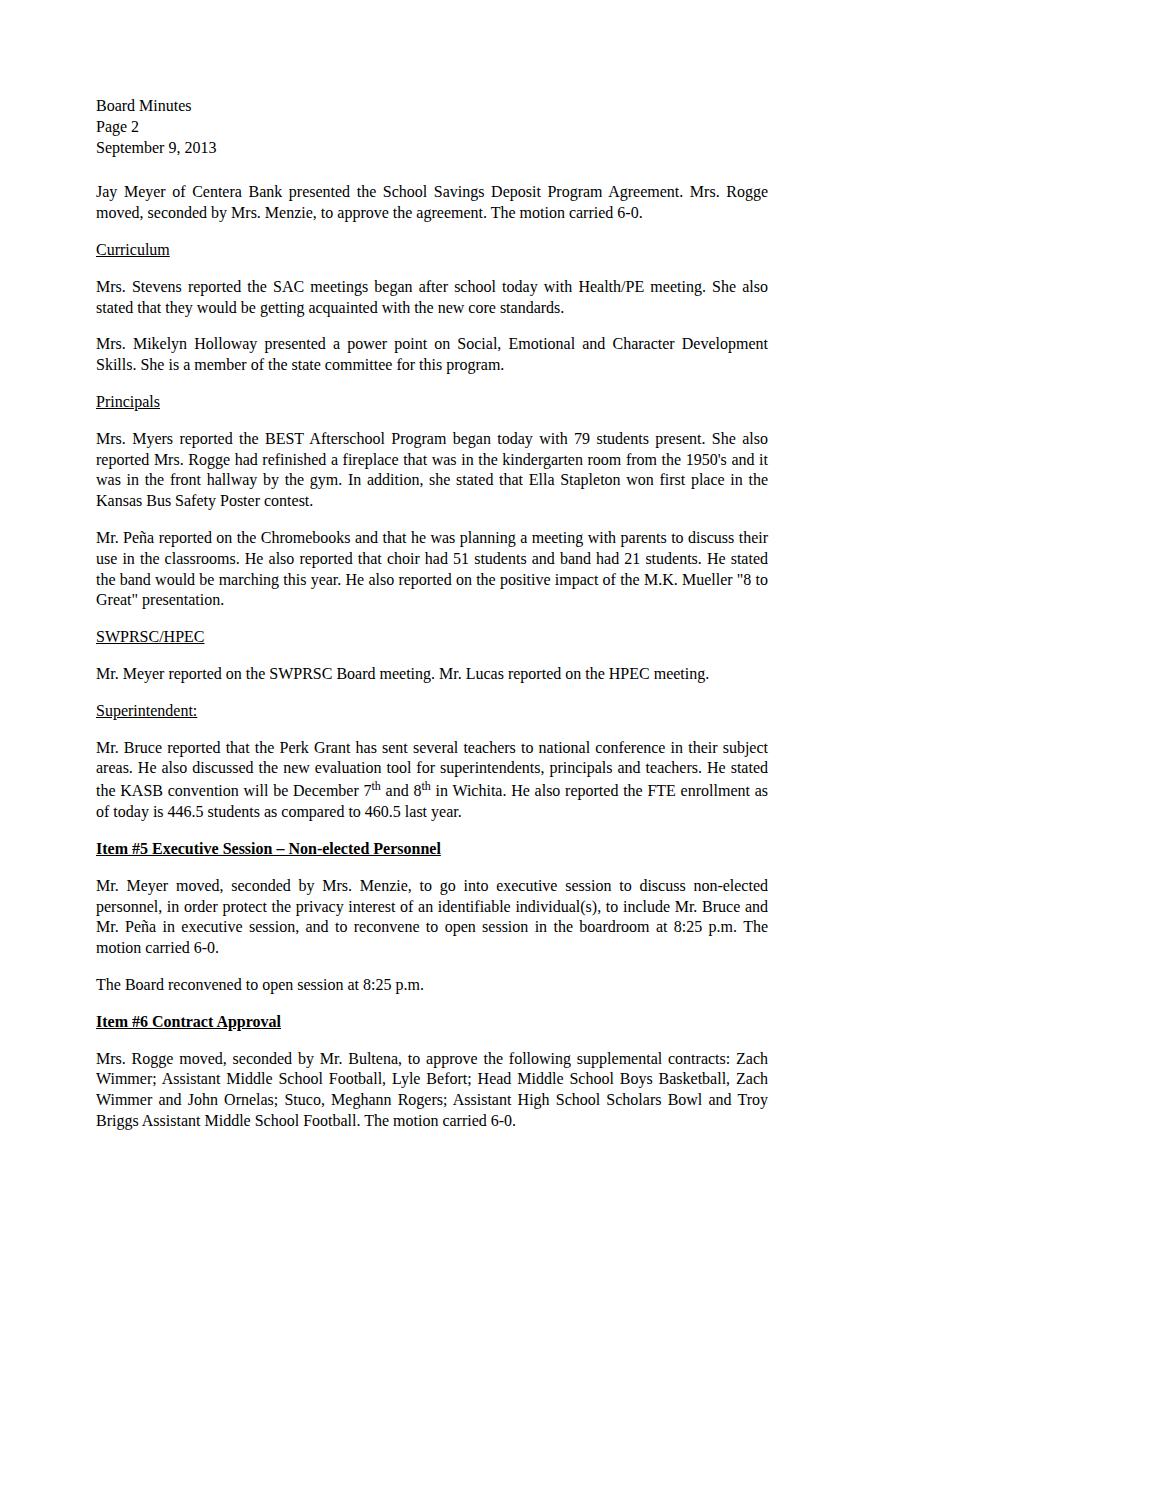Board Minutes
Page 2
September 9, 2013
Jay Meyer of Centera Bank presented the School Savings Deposit Program Agreement. Mrs. Rogge moved, seconded by Mrs. Menzie, to approve the agreement. The motion carried 6-0.
Curriculum
Mrs. Stevens reported the SAC meetings began after school today with Health/PE meeting. She also stated that they would be getting acquainted with the new core standards.
Mrs. Mikelyn Holloway presented a power point on Social, Emotional and Character Development Skills. She is a member of the state committee for this program.
Principals
Mrs. Myers reported the BEST Afterschool Program began today with 79 students present. She also reported Mrs. Rogge had refinished a fireplace that was in the kindergarten room from the 1950's and it was in the front hallway by the gym. In addition, she stated that Ella Stapleton won first place in the Kansas Bus Safety Poster contest.
Mr. Peña reported on the Chromebooks and that he was planning a meeting with parents to discuss their use in the classrooms. He also reported that choir had 51 students and band had 21 students. He stated the band would be marching this year. He also reported on the positive impact of the M.K. Mueller "8 to Great" presentation.
SWPRSC/HPEC
Mr. Meyer reported on the SWPRSC Board meeting. Mr. Lucas reported on the HPEC meeting.
Superintendent:
Mr. Bruce reported that the Perk Grant has sent several teachers to national conference in their subject areas. He also discussed the new evaluation tool for superintendents, principals and teachers. He stated the KASB convention will be December 7th and 8th in Wichita. He also reported the FTE enrollment as of today is 446.5 students as compared to 460.5 last year.
Item #5 Executive Session – Non-elected Personnel
Mr. Meyer moved, seconded by Mrs. Menzie, to go into executive session to discuss non-elected personnel, in order protect the privacy interest of an identifiable individual(s), to include Mr. Bruce and Mr. Peña in executive session, and to reconvene to open session in the boardroom at 8:25 p.m. The motion carried 6-0.
The Board reconvened to open session at 8:25 p.m.
Item #6 Contract Approval
Mrs. Rogge moved, seconded by Mr. Bultena, to approve the following supplemental contracts: Zach Wimmer; Assistant Middle School Football, Lyle Befort; Head Middle School Boys Basketball, Zach Wimmer and John Ornelas; Stuco, Meghann Rogers; Assistant High School Scholars Bowl and Troy Briggs Assistant Middle School Football. The motion carried 6-0.